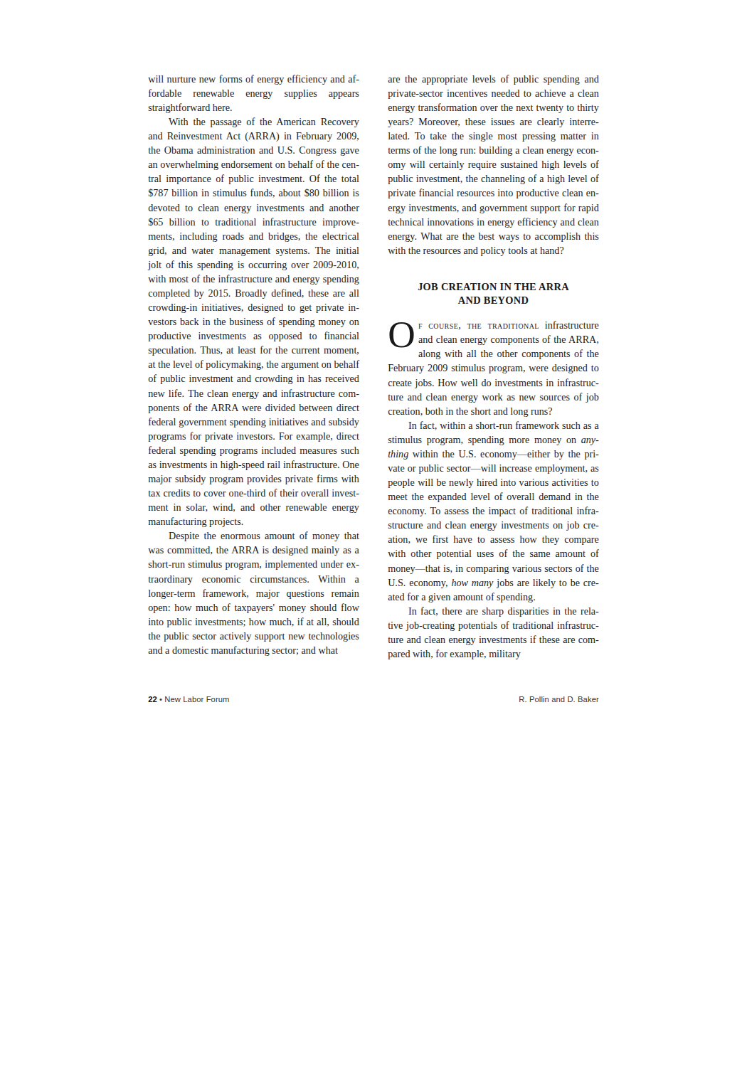will nurture new forms of energy efficiency and affordable renewable energy supplies appears straightforward here.
With the passage of the American Recovery and Reinvestment Act (ARRA) in February 2009, the Obama administration and U.S. Congress gave an overwhelming endorsement on behalf of the central importance of public investment. Of the total $787 billion in stimulus funds, about $80 billion is devoted to clean energy investments and another $65 billion to traditional infrastructure improvements, including roads and bridges, the electrical grid, and water management systems. The initial jolt of this spending is occurring over 2009-2010, with most of the infrastructure and energy spending completed by 2015. Broadly defined, these are all crowding-in initiatives, designed to get private investors back in the business of spending money on productive investments as opposed to financial speculation. Thus, at least for the current moment, at the level of policymaking, the argument on behalf of public investment and crowding in has received new life. The clean energy and infrastructure components of the ARRA were divided between direct federal government spending initiatives and subsidy programs for private investors. For example, direct federal spending programs included measures such as investments in high-speed rail infrastructure. One major subsidy program provides private firms with tax credits to cover one-third of their overall investment in solar, wind, and other renewable energy manufacturing projects.
Despite the enormous amount of money that was committed, the ARRA is designed mainly as a short-run stimulus program, implemented under extraordinary economic circumstances. Within a longer-term framework, major questions remain open: how much of taxpayers' money should flow into public investments; how much, if at all, should the public sector actively support new technologies and a domestic manufacturing sector; and what
are the appropriate levels of public spending and private-sector incentives needed to achieve a clean energy transformation over the next twenty to thirty years? Moreover, these issues are clearly interrelated. To take the single most pressing matter in terms of the long run: building a clean energy economy will certainly require sustained high levels of public investment, the channeling of a high level of private financial resources into productive clean energy investments, and government support for rapid technical innovations in energy efficiency and clean energy. What are the best ways to accomplish this with the resources and policy tools at hand?
Job Creation in the ARRA
and Beyond
Of course, the traditional infrastructure and clean energy components of the ARRA, along with all the other components of the February 2009 stimulus program, were designed to create jobs. How well do investments in infrastructure and clean energy work as new sources of job creation, both in the short and long runs?
In fact, within a short-run framework such as a stimulus program, spending more money on anything within the U.S. economy—either by the private or public sector—will increase employment, as people will be newly hired into various activities to meet the expanded level of overall demand in the economy. To assess the impact of traditional infrastructure and clean energy investments on job creation, we first have to assess how they compare with other potential uses of the same amount of money—that is, in comparing various sectors of the U.S. economy, how many jobs are likely to be created for a given amount of spending.
In fact, there are sharp disparities in the relative job-creating potentials of traditional infrastructure and clean energy investments if these are compared with, for example, military
22 • New Labor Forum
R. Pollin and D. Baker